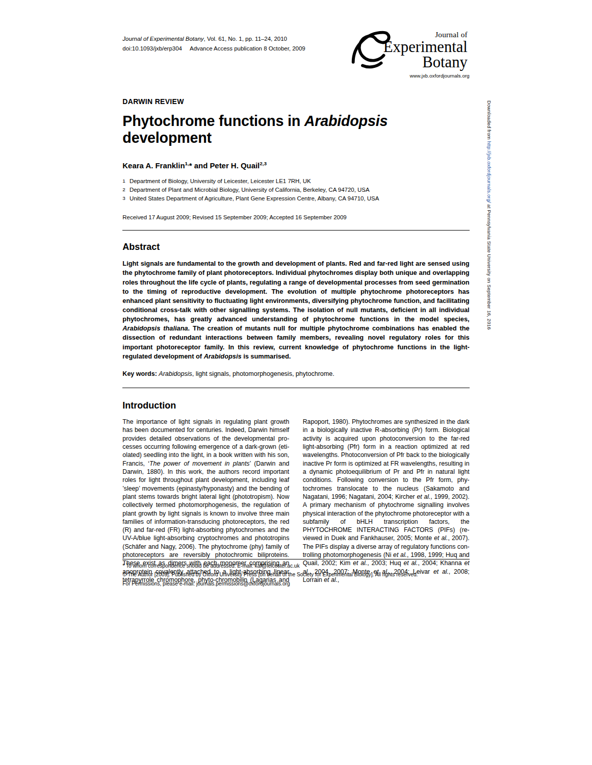Downloaded from http://jxb.oxfordjournals.org/ at Pennsylvania State University on September 16, 2016
Journal of Experimental Botany, Vol. 61, No. 1, pp. 11–24, 2010
doi:10.1093/jxb/erp304 Advance Access publication 8 October, 2009
Journal of Experimental Botany
www.jxb.oxfordjournals.org
DARWIN REVIEW
Phytochrome functions in Arabidopsis development
Keara A. Franklin1,* and Peter H. Quail2,3
1 Department of Biology, University of Leicester, Leicester LE1 7RH, UK
2 Department of Plant and Microbial Biology, University of California, Berkeley, CA 94720, USA
3 United States Department of Agriculture, Plant Gene Expression Centre, Albany, CA 94710, USA
Received 17 August 2009; Revised 15 September 2009; Accepted 16 September 2009
Abstract
Light signals are fundamental to the growth and development of plants. Red and far-red light are sensed using the phytochrome family of plant photoreceptors. Individual phytochromes display both unique and overlapping roles throughout the life cycle of plants, regulating a range of developmental processes from seed germination to the timing of reproductive development. The evolution of multiple phytochrome photoreceptors has enhanced plant sensitivity to fluctuating light environments, diversifying phytochrome function, and facilitating conditional cross-talk with other signalling systems. The isolation of null mutants, deficient in all individual phytochromes, has greatly advanced understanding of phytochrome functions in the model species, Arabidopsis thaliana. The creation of mutants null for multiple phytochrome combinations has enabled the dissection of redundant interactions between family members, revealing novel regulatory roles for this important photoreceptor family. In this review, current knowledge of phytochrome functions in the light-regulated development of Arabidopsis is summarised.
Key words: Arabidopsis, light signals, photomorphogenesis, phytochrome.
Introduction
The importance of light signals in regulating plant growth has been documented for centuries. Indeed, Darwin himself provides detailed observations of the developmental processes occurring following emergence of a dark-grown (etiolated) seedling into the light, in a book written with his son, Francis, ‘The power of movement in plants’ (Darwin and Darwin, 1880). In this work, the authors record important roles for light throughout plant development, including leaf ’sleep’ movements (epinasty/hyponasty) and the bending of plant stems towards bright lateral light (phototropism). Now collectively termed photomorphogenesis, the regulation of plant growth by light signals is known to involve three main families of information-transducing photoreceptors, the red (R) and far-red (FR) light-absorbing phytochromes and the UV-A/blue light-absorbing cryptochromes and phototropins (Schäfer and Nagy, 2006). The phytochrome (phy) family of photoreceptors are reversibly photochromic biliproteins. These exist as dimers with each monomer comprising an apoprotein covalently attached to a light-absorbing linear tetrapyrrole chromophore, phyto-chromobilin (Lagarias and Rapoport, 1980). Phytochromes are synthesized in the dark in a biologically inactive R-absorbing (Pr) form. Biological activity is acquired upon photoconversion to the far-red light-absorbing (Pfr) form in a reaction optimized at red wavelengths. Photoconversion of Pfr back to the biologically inactive Pr form is optimized at FR wavelengths, resulting in a dynamic photoequilibrium of Pr and Pfr in natural light conditions. Following conversion to the Pfr form, phytochromes translocate to the nucleus (Sakamoto and Nagatani, 1996; Nagatani, 2004; Kircher et al., 1999, 2002). A primary mechanism of phytochrome signalling involves physical interaction of the phytochrome photoreceptor with a subfamily of bHLH transcription factors, the PHYTOCHROME INTERACTING FACTORS (PIFs) (reviewed in Duek and Fankhauser, 2005; Monte et al., 2007). The PIFs display a diverse array of regulatory functions controlling photomorphogenesis (Ni et al., 1998, 1999; Huq and Quail, 2002; Kim et al., 2003; Huq et al., 2004; Khanna et al., 2004, 2007; Monte et al., 2004; Leivar et al., 2008; Lorrain et al.,
* To whom correspondence should be addressed: E-mail: kaf@leicester.ac.uk
© The Author [2009]. Published by Oxford University Press [on behalf of the Society for Experimental Biology]. All rights reserved.
For Permissions, please e-mail: journals.permissions@oxfordjournals.org